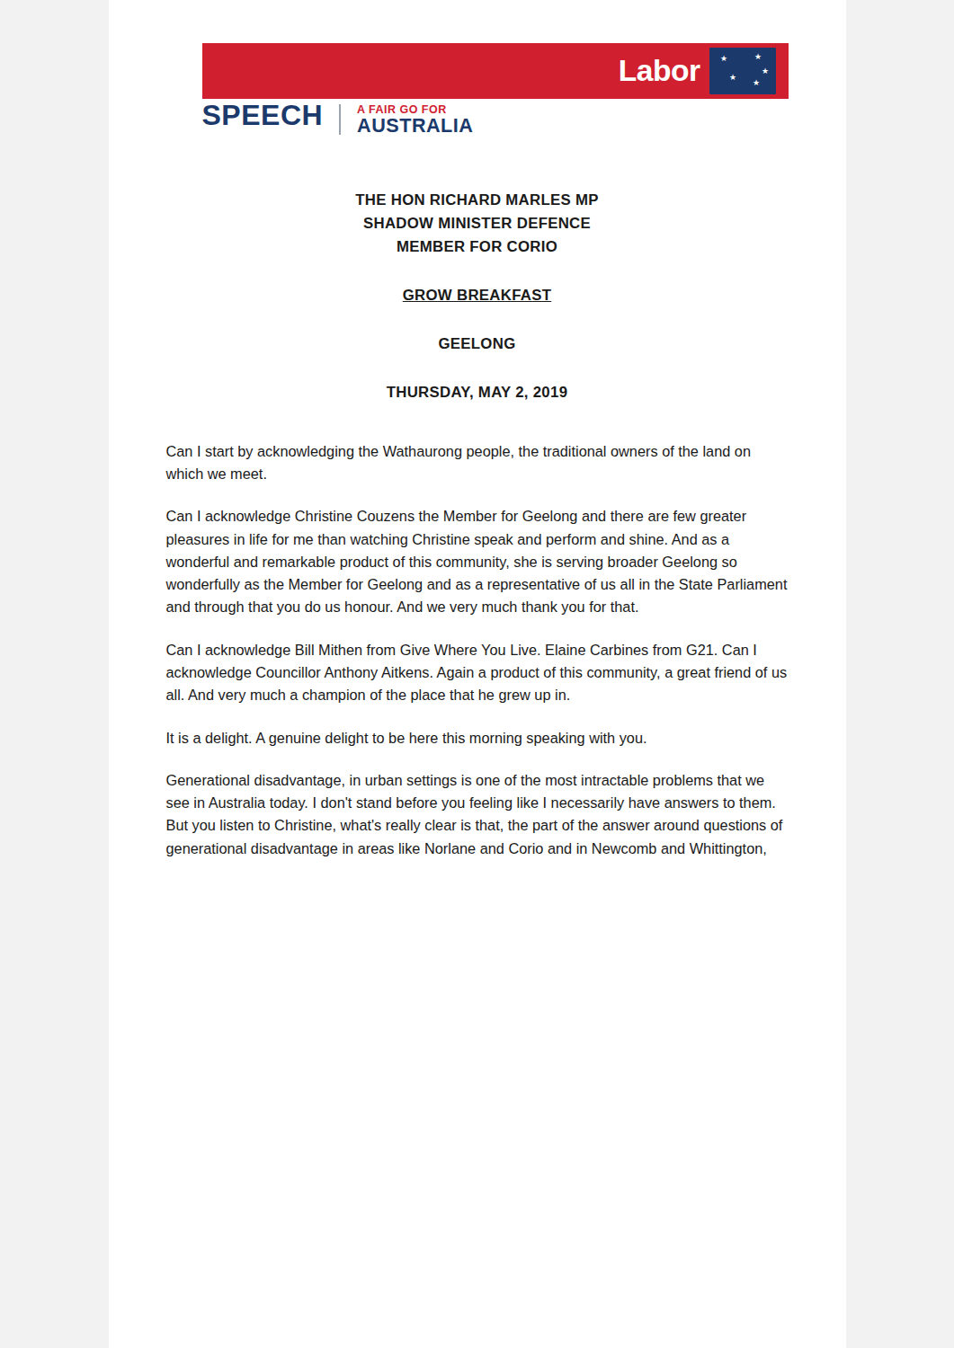Labor ★★★★★
SPEECH A FAIR GO FOR AUSTRALIA
THE HON RICHARD MARLES MP
SHADOW MINISTER DEFENCE
MEMBER FOR CORIO
GROW BREAKFAST
GEELONG
THURSDAY, MAY 2, 2019
Can I start by acknowledging the Wathaurong people, the traditional owners of the land on which we meet.
Can I acknowledge Christine Couzens the Member for Geelong and there are few greater pleasures in life for me than watching Christine speak and perform and shine. And as a wonderful and remarkable product of this community, she is serving broader Geelong so wonderfully as the Member for Geelong and as a representative of us all in the State Parliament and through that you do us honour. And we very much thank you for that.
Can I acknowledge Bill Mithen from Give Where You Live. Elaine Carbines from G21. Can I acknowledge Councillor Anthony Aitkens. Again a product of this community, a great friend of us all. And very much a champion of the place that he grew up in.
It is a delight. A genuine delight to be here this morning speaking with you.
Generational disadvantage, in urban settings is one of the most intractable problems that we see in Australia today. I don't stand before you feeling like I necessarily have answers to them. But you listen to Christine, what's really clear is that, the part of the answer around questions of generational disadvantage in areas like Norlane and Corio and in Newcomb and Whittington,